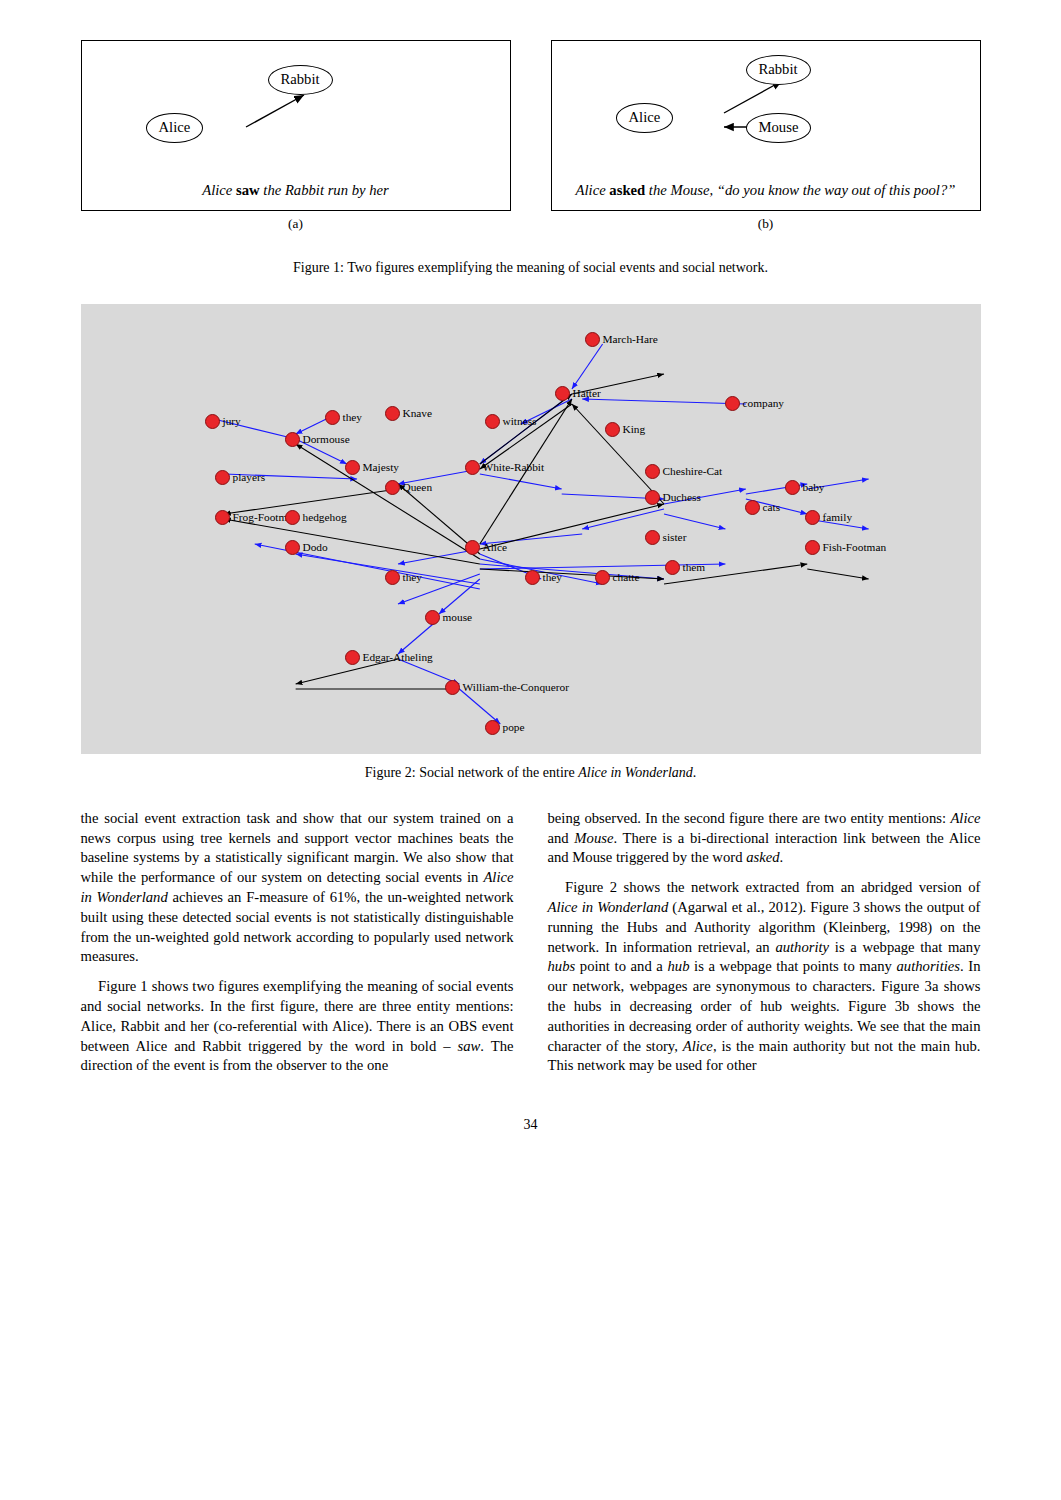Rabbit
Alice
Alice saw the Rabbit run by her
Rabbit
Alice
Mouse
Alice asked the Mouse, “do you know the way out of this pool?”
(a)
(b)
Figure 1: Two figures exemplifying the meaning of social events and social network.
March-Hare
Hatter
company
witness
King
they
Knave
jury
Dormouse
White-Rabbit
Majesty
Cheshire-Cat
players
Queen
Duchess
baby
Frog-Footman
hedgehog
cats
family
Dodo
Alice
sister
Fish-Footman
they
they
chatte
them
mouse
Edgar-Atheling
William-the-Conqueror
pope
Figure 2: Social network of the entire Alice in Wonderland.
the social event extraction task and show that our system trained on a news corpus using tree kernels and support vector machines beats the baseline systems by a statistically significant margin. We also show that while the performance of our system on detecting social events in Alice in Wonderland achieves an F-measure of 61%, the un-weighted network built using these detected social events is not statistically distinguishable from the un-weighted gold network according to popularly used network measures.
Figure 1 shows two figures exemplifying the meaning of social events and social networks. In the first figure, there are three entity mentions: Alice, Rabbit and her (co-referential with Alice). There is an OBS event between Alice and Rabbit triggered by the word in bold – saw. The direction of the event is from the observer to the one
being observed. In the second figure there are two entity mentions: Alice and Mouse. There is a bi-directional interaction link between the Alice and Mouse triggered by the word asked.
Figure 2 shows the network extracted from an abridged version of Alice in Wonderland (Agarwal et al., 2012). Figure 3 shows the output of running the Hubs and Authority algorithm (Kleinberg, 1998) on the network. In information retrieval, an authority is a webpage that many hubs point to and a hub is a webpage that points to many authorities. In our network, webpages are synonymous to characters. Figure 3a shows the hubs in decreasing order of hub weights. Figure 3b shows the authorities in decreasing order of authority weights. We see that the main character of the story, Alice, is the main authority but not the main hub. This network may be used for other
34